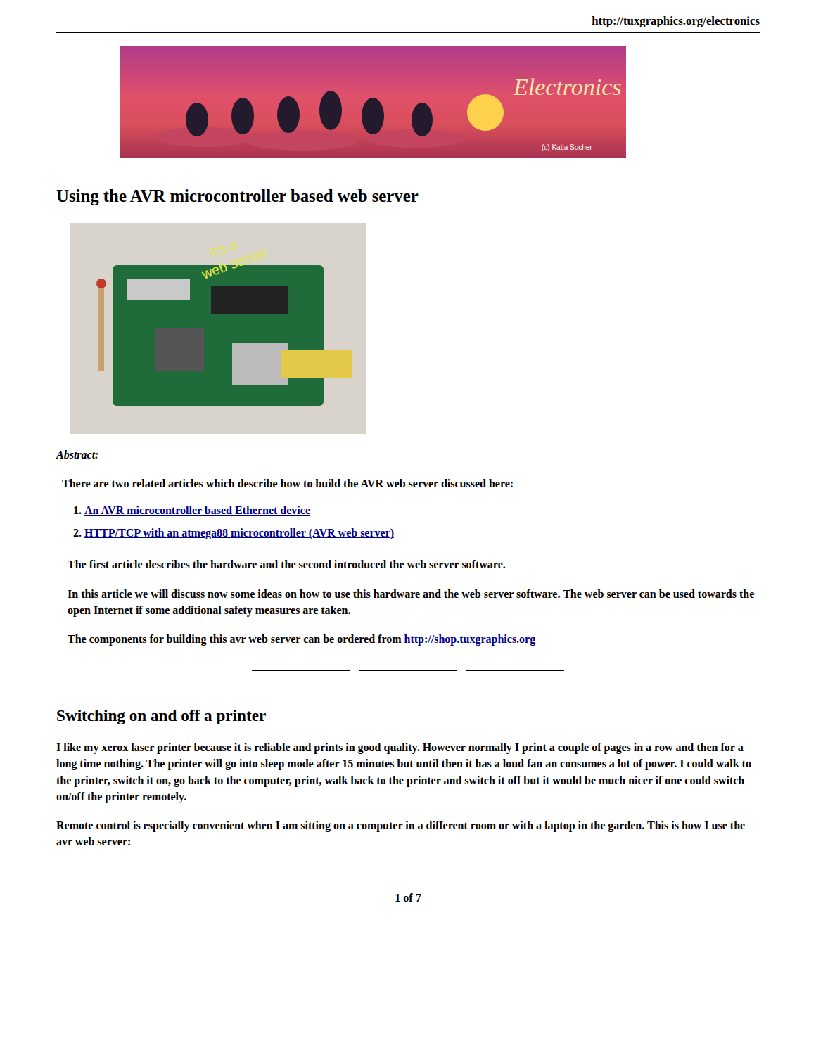http://tuxgraphics.org/electronics
Using the AVR microcontroller based web server
Abstract:
There are two related articles which describe how to build the AVR web server discussed here:
An AVR microcontroller based Ethernet device
HTTP/TCP with an atmega88 microcontroller (AVR web server)
The first article describes the hardware and the second introduced the web server software.
In this article we will discuss now some ideas on how to use this hardware and the web server software. The web server can be used towards the open Internet if some additional safety measures are taken.
The components for building this avr web server can be ordered from http://shop.tuxgraphics.org
Switching on and off a printer
I like my xerox laser printer because it is reliable and prints in good quality. However normally I print a couple of pages in a row and then for a long time nothing. The printer will go into sleep mode after 15 minutes but until then it has a loud fan an consumes a lot of power. I could walk to the printer, switch it on, go back to the computer, print, walk back to the printer and switch it off but it would be much nicer if one could switch on/off the printer remotely.
Remote control is especially convenient when I am sitting on a computer in a different room or with a laptop in the garden. This is how I use the avr web server:
1 of 7